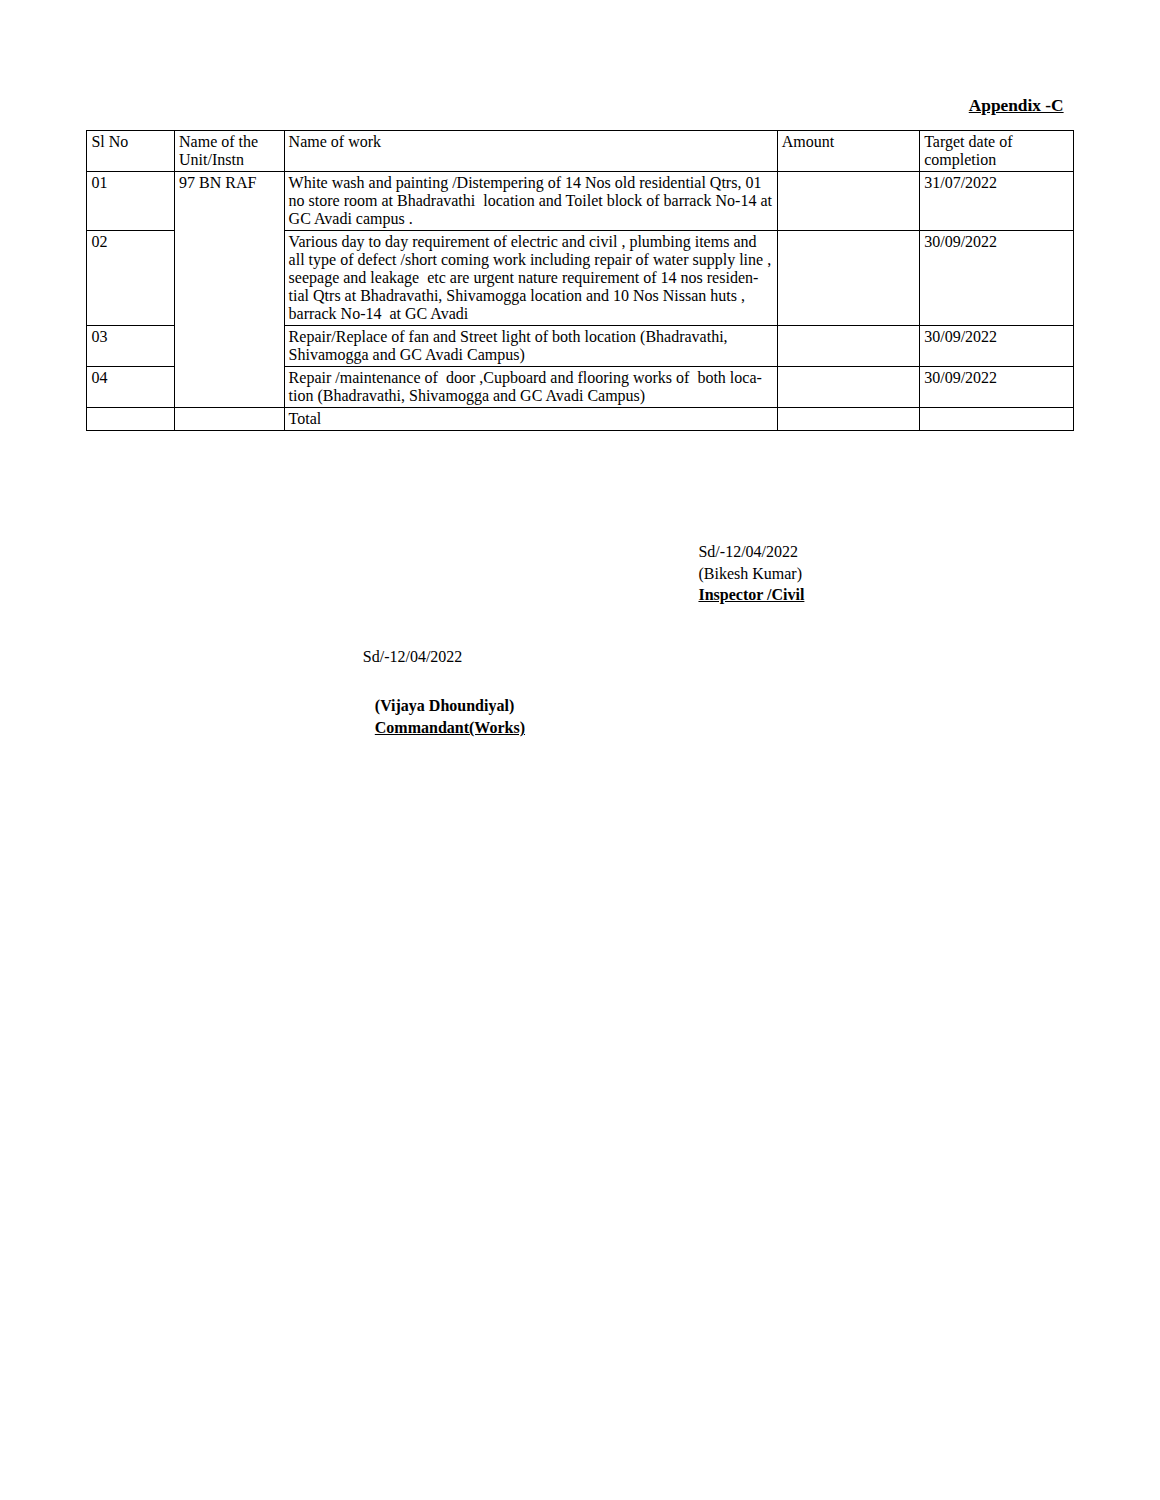Appendix -C
| Sl No | Name of the Unit/Instn | Name of work | Amount | Target date of completion |
| --- | --- | --- | --- | --- |
| 01 | 97 BN RAF | White wash and painting /Distempering of 14 Nos old residential Qtrs, 01 no store room at Bhadravathi location and Toilet block of barrack No-14 at GC Avadi campus . | | 31/07/2022 |
| 02 | Various day to day requirement of electric and civil , plumbing items and all type of defect /short coming work including repair of water supply line , seepage and leakage etc are urgent nature requirement of 14 nos residential Qtrs at Bhadravathi, Shivamogga location and 10 Nos Nissan huts , barrack No-14 at GC Avadi | | 30/09/2022 |
| 03 | Repair/Replace of fan and Street light of both location (Bhadravathi, Shivamogga and GC Avadi Campus) | | 30/09/2022 |
| 04 | Repair /maintenance of door ,Cupboard and flooring works of both location (Bhadravathi, Shivamogga and GC Avadi Campus) | | 30/09/2022 |
| | | Total | | |
Sd/-12/04/2022
(Bikesh Kumar)
Inspector /Civil
Sd/-12/04/2022
(Vijaya Dhoundiyal)
Commandant(Works)